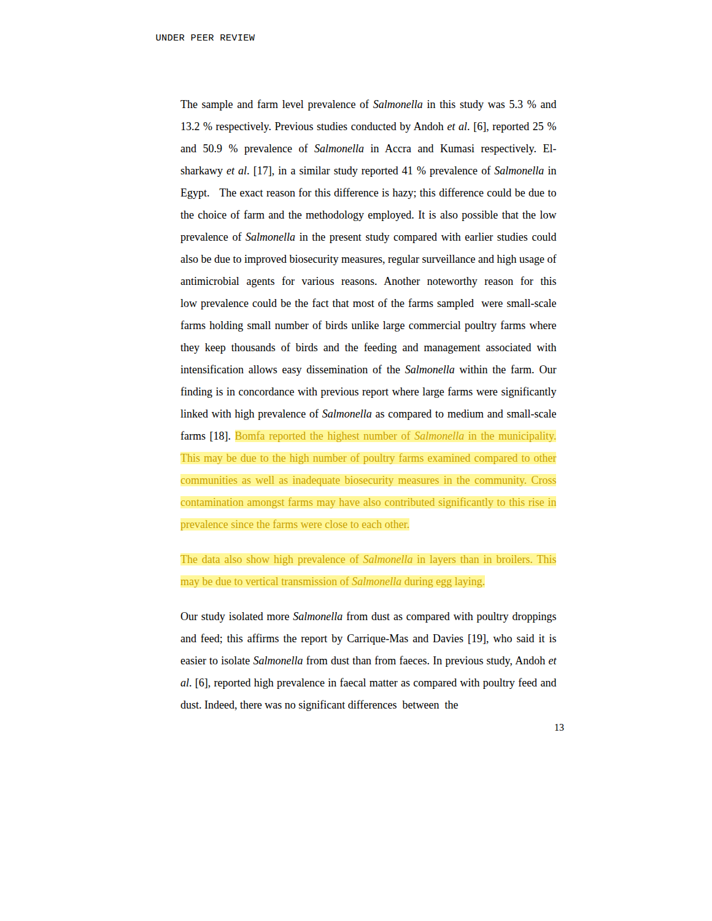UNDER PEER REVIEW
The sample and farm level prevalence of Salmonella in this study was 5.3 % and 13.2 % respectively. Previous studies conducted by Andoh et al. [6], reported 25 % and 50.9 % prevalence of Salmonella in Accra and Kumasi respectively. El-sharkawy et al. [17], in a similar study reported 41 % prevalence of Salmonella in Egypt. The exact reason for this difference is hazy; this difference could be due to the choice of farm and the methodology employed. It is also possible that the low prevalence of Salmonella in the present study compared with earlier studies could also be due to improved biosecurity measures, regular surveillance and high usage of antimicrobial agents for various reasons. Another noteworthy reason for this low prevalence could be the fact that most of the farms sampled were small-scale farms holding small number of birds unlike large commercial poultry farms where they keep thousands of birds and the feeding and management associated with intensification allows easy dissemination of the Salmonella within the farm. Our finding is in concordance with previous report where large farms were significantly linked with high prevalence of Salmonella as compared to medium and small-scale farms [18]. Bomfa reported the highest number of Salmonella in the municipality. This may be due to the high number of poultry farms examined compared to other communities as well as inadequate biosecurity measures in the community. Cross contamination amongst farms may have also contributed significantly to this rise in prevalence since the farms were close to each other.
The data also show high prevalence of Salmonella in layers than in broilers. This may be due to vertical transmission of Salmonella during egg laying.
Our study isolated more Salmonella from dust as compared with poultry droppings and feed; this affirms the report by Carrique-Mas and Davies [19], who said it is easier to isolate Salmonella from dust than from faeces. In previous study, Andoh et al. [6], reported high prevalence in faecal matter as compared with poultry feed and dust. Indeed, there was no significant differences between the
13